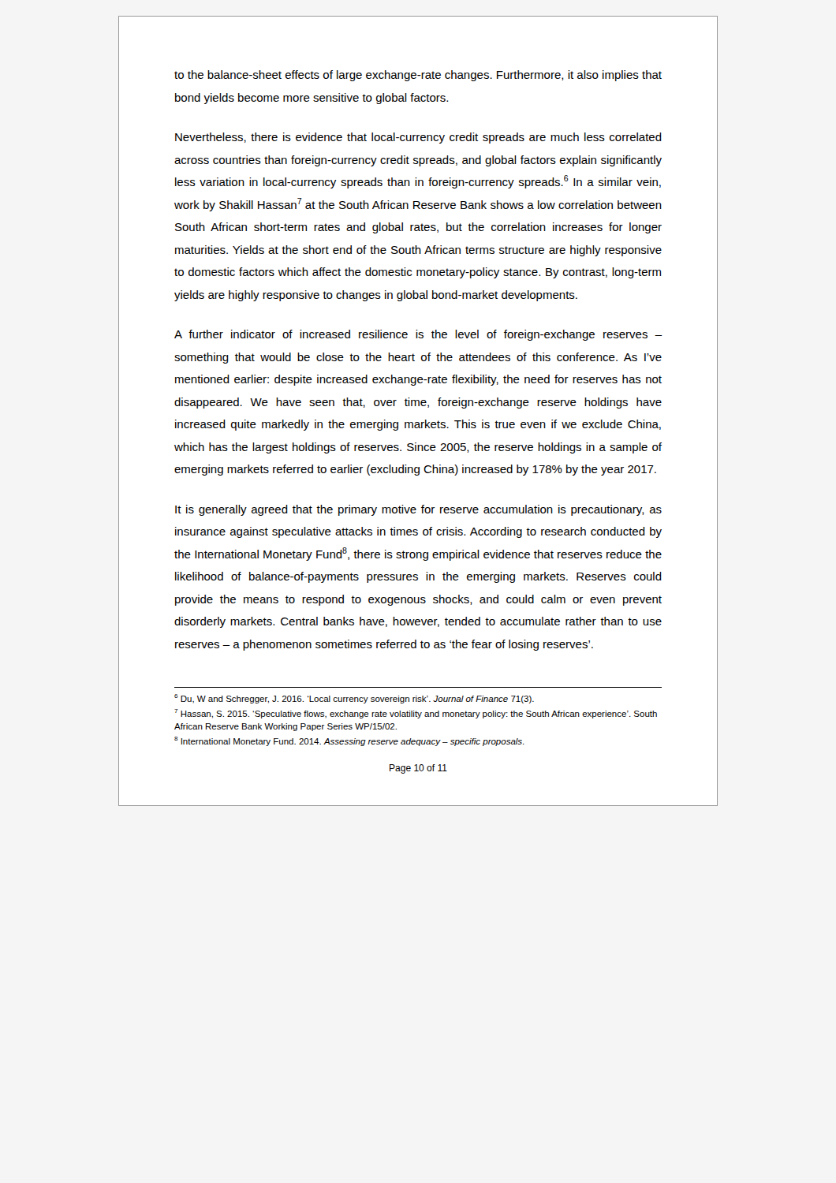to the balance-sheet effects of large exchange-rate changes. Furthermore, it also implies that bond yields become more sensitive to global factors.
Nevertheless, there is evidence that local-currency credit spreads are much less correlated across countries than foreign-currency credit spreads, and global factors explain significantly less variation in local-currency spreads than in foreign-currency spreads.6 In a similar vein, work by Shakill Hassan7 at the South African Reserve Bank shows a low correlation between South African short-term rates and global rates, but the correlation increases for longer maturities. Yields at the short end of the South African terms structure are highly responsive to domestic factors which affect the domestic monetary-policy stance. By contrast, long-term yields are highly responsive to changes in global bond-market developments.
A further indicator of increased resilience is the level of foreign-exchange reserves – something that would be close to the heart of the attendees of this conference. As I’ve mentioned earlier: despite increased exchange-rate flexibility, the need for reserves has not disappeared. We have seen that, over time, foreign-exchange reserve holdings have increased quite markedly in the emerging markets. This is true even if we exclude China, which has the largest holdings of reserves. Since 2005, the reserve holdings in a sample of emerging markets referred to earlier (excluding China) increased by 178% by the year 2017.
It is generally agreed that the primary motive for reserve accumulation is precautionary, as insurance against speculative attacks in times of crisis. According to research conducted by the International Monetary Fund8, there is strong empirical evidence that reserves reduce the likelihood of balance-of-payments pressures in the emerging markets. Reserves could provide the means to respond to exogenous shocks, and could calm or even prevent disorderly markets. Central banks have, however, tended to accumulate rather than to use reserves – a phenomenon sometimes referred to as ‘the fear of losing reserves’.
6 Du, W and Schregger, J. 2016. ‘Local currency sovereign risk’. Journal of Finance 71(3).
7 Hassan, S. 2015. ‘Speculative flows, exchange rate volatility and monetary policy: the South African experience’. South African Reserve Bank Working Paper Series WP/15/02.
8 International Monetary Fund. 2014. Assessing reserve adequacy – specific proposals.
Page 10 of 11